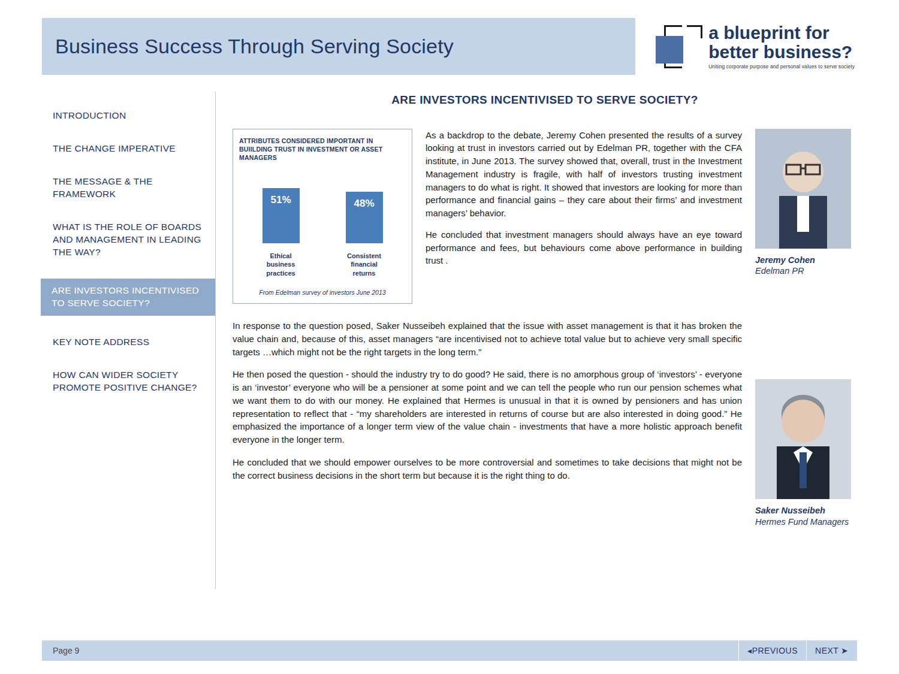Business Success Through Serving Society
a blueprint for better business? Uniting corporate purpose and personal values to serve society
INTRODUCTION
THE CHANGE IMPERATIVE
THE MESSAGE & THE FRAMEWORK
WHAT IS THE ROLE OF BOARDS AND MANAGEMENT IN LEADING THE WAY?
ARE INVESTORS INCENTIVISED TO SERVE SOCIETY?
KEY NOTE ADDRESS
HOW CAN WIDER SOCIETY PROMOTE POSITIVE CHANGE?
ARE INVESTORS INCENTIVISED TO SERVE SOCIETY?
ATTRIBUTES CONSIDERED IMPORTANT IN BUIILDING TRUST IN INVESTMENT OR ASSET MANAGERS
51%
48%
Ethical business practices
Consistent financial returns
From Edelman survey of investors June 2013
As a backdrop to the debate, Jeremy Cohen presented the results of a survey looking at trust in investors carried out by Edelman PR, together with the CFA institute, in June 2013. The survey showed that, overall, trust in the Investment Management industry is fragile, with half of investors trusting investment managers to do what is right. It showed that investors are looking for more than performance and financial gains – they care about their firms’ and investment managers’ behavior.
He concluded that investment managers should always have an eye toward performance and fees, but behaviours come above performance in building trust .
Jeremy Cohen Edelman PR
In response to the question posed, Saker Nusseibeh explained that the issue with asset management is that it has broken the value chain and, because of this, asset managers “are incentivised not to achieve total value but to achieve very small specific targets …which might not be the right targets in the long term.”
He then posed the question - should the industry try to do good? He said, there is no amorphous group of ‘investors’ - everyone is an ‘investor’ everyone who will be a pensioner at some point and we can tell the people who run our pension schemes what we want them to do with our money. He explained that Hermes is unusual in that it is owned by pensioners and has union representation to reflect that - “my shareholders are interested in returns of course but are also interested in doing good.” He emphasized the importance of a longer term view of the value chain - investments that have a more holistic approach benefit everyone in the longer term.
He concluded that we should empower ourselves to be more controversial and sometimes to take decisions that might not be the correct business decisions in the short term but because it is the right thing to do.
Saker Nusseibeh Hermes Fund Managers
Page 9
◂PREVIOUS NEXT ➤